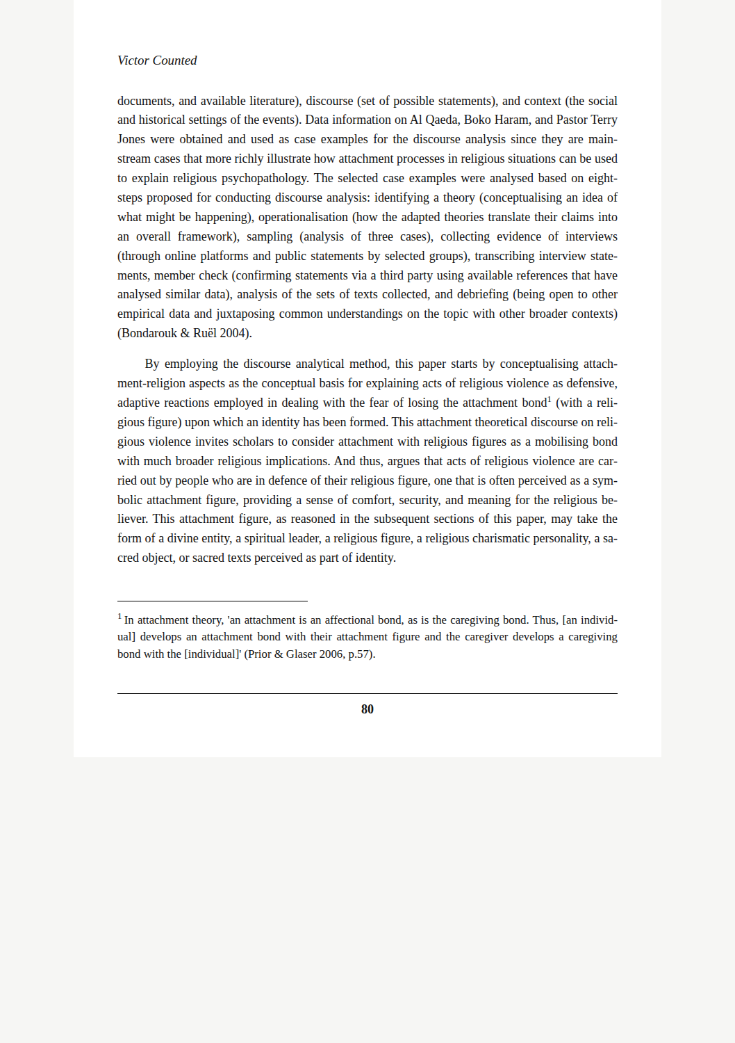Victor Counted
documents, and available literature), discourse (set of possible statements), and context (the social and historical settings of the events). Data information on Al Qaeda, Boko Haram, and Pastor Terry Jones were obtained and used as case examples for the discourse analysis since they are mainstream cases that more richly illustrate how attachment processes in religious situations can be used to explain religious psychopathology. The selected case examples were analysed based on eight-steps proposed for conducting discourse analysis: identifying a theory (conceptualising an idea of what might be happening), operationalisation (how the adapted theories translate their claims into an overall framework), sampling (analysis of three cases), collecting evidence of interviews (through online platforms and public statements by selected groups), transcribing interview statements, member check (confirming statements via a third party using available references that have analysed similar data), analysis of the sets of texts collected, and debriefing (being open to other empirical data and juxtaposing common understandings on the topic with other broader contexts) (Bondarouk & Ruël 2004).
By employing the discourse analytical method, this paper starts by conceptualising attachment-religion aspects as the conceptual basis for explaining acts of religious violence as defensive, adaptive reactions employed in dealing with the fear of losing the attachment bond1 (with a religious figure) upon which an identity has been formed. This attachment theoretical discourse on religious violence invites scholars to consider attachment with religious figures as a mobilising bond with much broader religious implications. And thus, argues that acts of religious violence are carried out by people who are in defence of their religious figure, one that is often perceived as a symbolic attachment figure, providing a sense of comfort, security, and meaning for the religious believer. This attachment figure, as reasoned in the subsequent sections of this paper, may take the form of a divine entity, a spiritual leader, a religious figure, a religious charismatic personality, a sacred object, or sacred texts perceived as part of identity.
1 In attachment theory, 'an attachment is an affectional bond, as is the caregiving bond. Thus, [an individual] develops an attachment bond with their attachment figure and the caregiver develops a caregiving bond with the [individual]' (Prior & Glaser 2006, p.57).
80